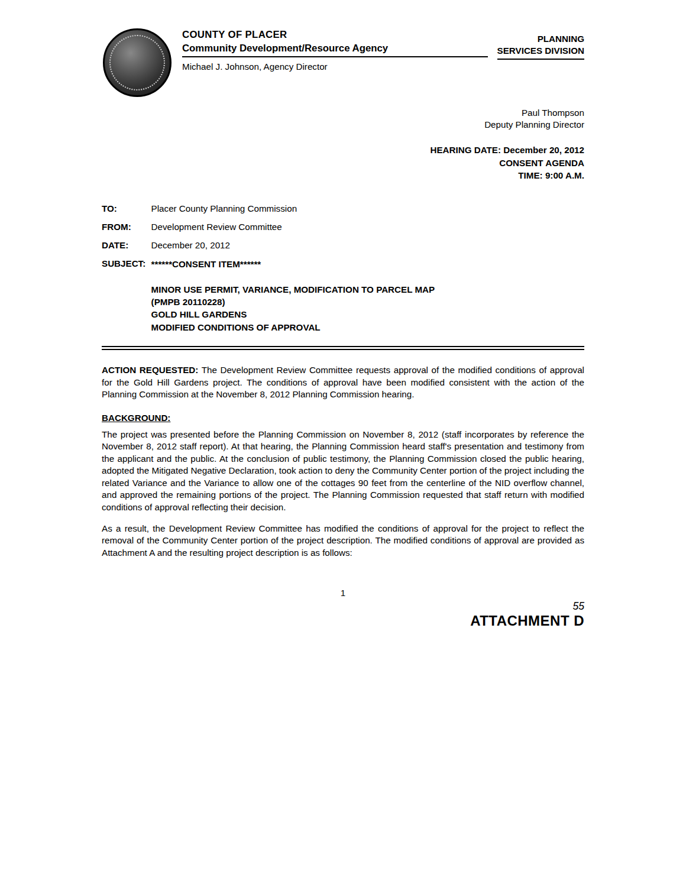COUNTY OF PLACER Community Development/Resource Agency
Michael J. Johnson, Agency Director
PLANNING
SERVICES DIVISION
Paul Thompson
Deputy Planning Director
HEARING DATE: December 20, 2012
CONSENT AGENDA
TIME: 9:00 A.M.
| TO: | Placer County Planning Commission |
| FROM: | Development Review Committee |
| DATE: | December 20, 2012 |
| SUBJECT: | ******CONSENT ITEM****** MINOR USE PERMIT, VARIANCE, MODIFICATION TO PARCEL MAP (PMPB 20110228) GOLD HILL GARDENS MODIFIED CONDITIONS OF APPROVAL |
ACTION REQUESTED: The Development Review Committee requests approval of the modified conditions of approval for the Gold Hill Gardens project. The conditions of approval have been modified consistent with the action of the Planning Commission at the November 8, 2012 Planning Commission hearing.
BACKGROUND:
The project was presented before the Planning Commission on November 8, 2012 (staff incorporates by reference the November 8, 2012 staff report). At that hearing, the Planning Commission heard staff's presentation and testimony from the applicant and the public. At the conclusion of public testimony, the Planning Commission closed the public hearing, adopted the Mitigated Negative Declaration, took action to deny the Community Center portion of the project including the related Variance and the Variance to allow one of the cottages 90 feet from the centerline of the NID overflow channel, and approved the remaining portions of the project. The Planning Commission requested that staff return with modified conditions of approval reflecting their decision.
As a result, the Development Review Committee has modified the conditions of approval for the project to reflect the removal of the Community Center portion of the project description. The modified conditions of approval are provided as Attachment A and the resulting project description is as follows:
1
55
ATTACHMENT D